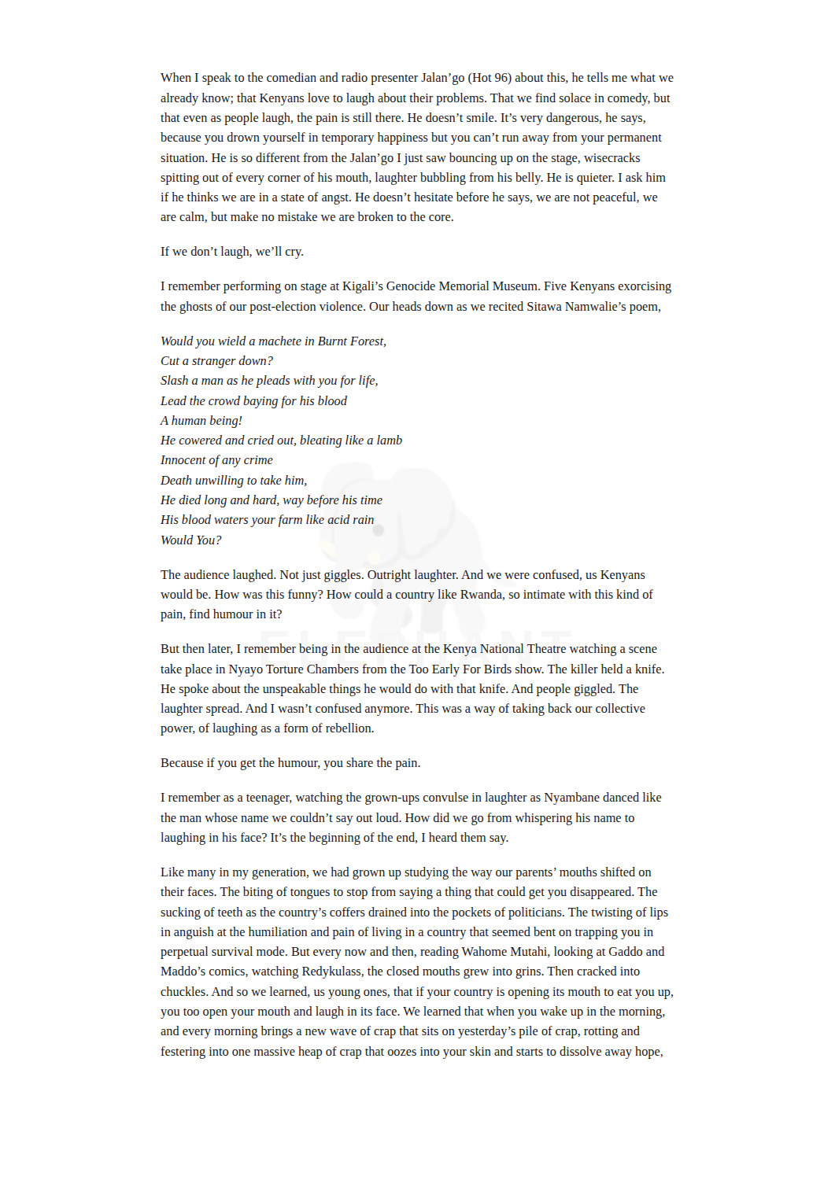🐘 ELEPHANT
When I speak to the comedian and radio presenter Jalan’go (Hot 96) about this, he tells me what we already know; that Kenyans love to laugh about their problems. That we find solace in comedy, but that even as people laugh, the pain is still there. He doesn’t smile. It’s very dangerous, he says, because you drown yourself in temporary happiness but you can’t run away from your permanent situation. He is so different from the Jalan’go I just saw bouncing up on the stage, wisecracks spitting out of every corner of his mouth, laughter bubbling from his belly. He is quieter. I ask him if he thinks we are in a state of angst. He doesn’t hesitate before he says, we are not peaceful, we are calm, but make no mistake we are broken to the core.
If we don’t laugh, we’ll cry.
I remember performing on stage at Kigali’s Genocide Memorial Museum. Five Kenyans exorcising the ghosts of our post-election violence. Our heads down as we recited Sitawa Namwalie’s poem,
Would you wield a machete in Burnt Forest,
Cut a stranger down?
Slash a man as he pleads with you for life,
Lead the crowd baying for his blood
A human being!
He cowered and cried out, bleating like a lamb
Innocent of any crime
Death unwilling to take him,
He died long and hard, way before his time
His blood waters your farm like acid rain
Would You?
The audience laughed. Not just giggles. Outright laughter. And we were confused, us Kenyans would be. How was this funny? How could a country like Rwanda, so intimate with this kind of pain, find humour in it?
But then later, I remember being in the audience at the Kenya National Theatre watching a scene take place in Nyayo Torture Chambers from the Too Early For Birds show. The killer held a knife. He spoke about the unspeakable things he would do with that knife. And people giggled. The laughter spread. And I wasn’t confused anymore. This was a way of taking back our collective power, of laughing as a form of rebellion.
Because if you get the humour, you share the pain.
I remember as a teenager, watching the grown-ups convulse in laughter as Nyambane danced like the man whose name we couldn’t say out loud. How did we go from whispering his name to laughing in his face? It’s the beginning of the end, I heard them say.
Like many in my generation, we had grown up studying the way our parents’ mouths shifted on their faces. The biting of tongues to stop from saying a thing that could get you disappeared. The sucking of teeth as the country’s coffers drained into the pockets of politicians. The twisting of lips in anguish at the humiliation and pain of living in a country that seemed bent on trapping you in perpetual survival mode. But every now and then, reading Wahome Mutahi, looking at Gaddo and Maddo’s comics, watching Redykulass, the closed mouths grew into grins. Then cracked into chuckles. And so we learned, us young ones, that if your country is opening its mouth to eat you up, you too open your mouth and laugh in its face. We learned that when you wake up in the morning, and every morning brings a new wave of crap that sits on yesterday’s pile of crap, rotting and festering into one massive heap of crap that oozes into your skin and starts to dissolve away hope,